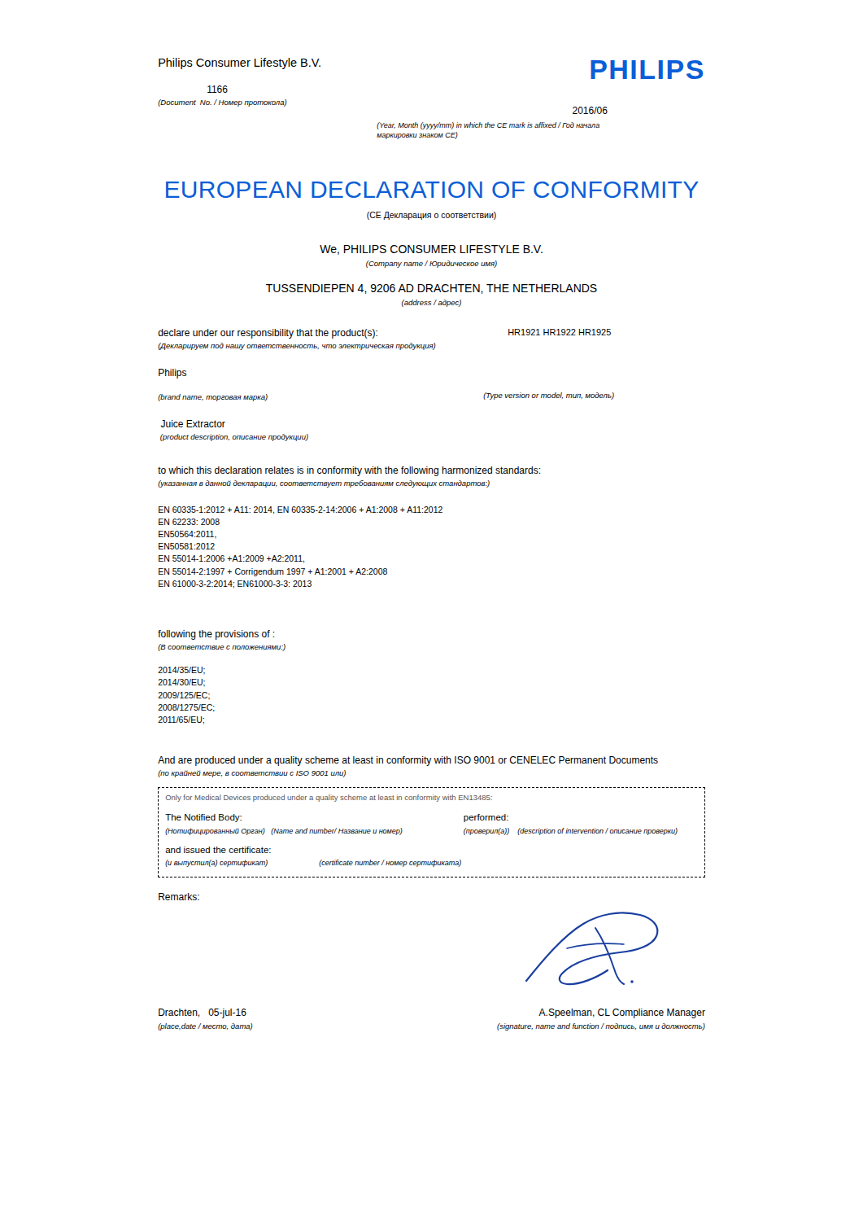Philips Consumer Lifestyle B.V.
1166
(Document No. / Номер протокола)
PHILIPS
2016/06
(Year, Month (yyyy/mm) in which the CE mark is affixed / Год начала
маркировки знаком CE)
EUROPEAN DECLARATION OF CONFORMITY
(CE Декларация о соответствии)
We, PHILIPS CONSUMER LIFESTYLE B.V.
(Company name / Юридическое имя)
TUSSENDIEPEN 4, 9206 AD DRACHTEN, THE NETHERLANDS
(address / адрес)
declare under our responsibility that the product(s): HR1921 HR1922 HR1925
(Декларируем под нашу ответственность, что электрическая продукция)
Philips
(brand name, торговая марка) (Type version or model, тип, модель)
Juice Extractor
(product description, описание продукции)
to which this declaration relates is in conformity with the following harmonized standards:
(указанная в данной декларации, соответствует требованиям следующих стандартов:)
EN 60335-1:2012 + A11: 2014, EN 60335-2-14:2006 + A1:2008 + A11:2012
EN 62233: 2008
EN50564:2011,
EN50581:2012
EN 55014-1:2006 +A1:2009 +A2:2011,
EN 55014-2:1997 + Corrigendum 1997 + A1:2001 + A2:2008
EN 61000-3-2:2014; EN61000-3-3: 2013
following the provisions of :
(В соответствие с положениями:)
2014/35/EU;
2014/30/EU;
2009/125/EC;
2008/1275/EC;
2011/65/EU;
And are produced under a quality scheme at least in conformity with ISO 9001 or CENELEC Permanent Documents
(по крайней мере, в соответствии с ISO 9001 или)
Only for Medical Devices produced under a quality scheme at least in conformity with EN13485:
The Notified Body:
(Нотифицированный Орган) (Name and number/ Название и номер)
performed:
(проверил(а)) (description of intervention / описание проверки)
and issued the certificate:
(и выпустил(а) сертификат) (certificate number / номер сертификата)
Remarks:
Drachten, 05-jul-16
(place,date / место, дата)
A.Speelman, CL Compliance Manager
(signature, name and function / подпись, имя и должность)